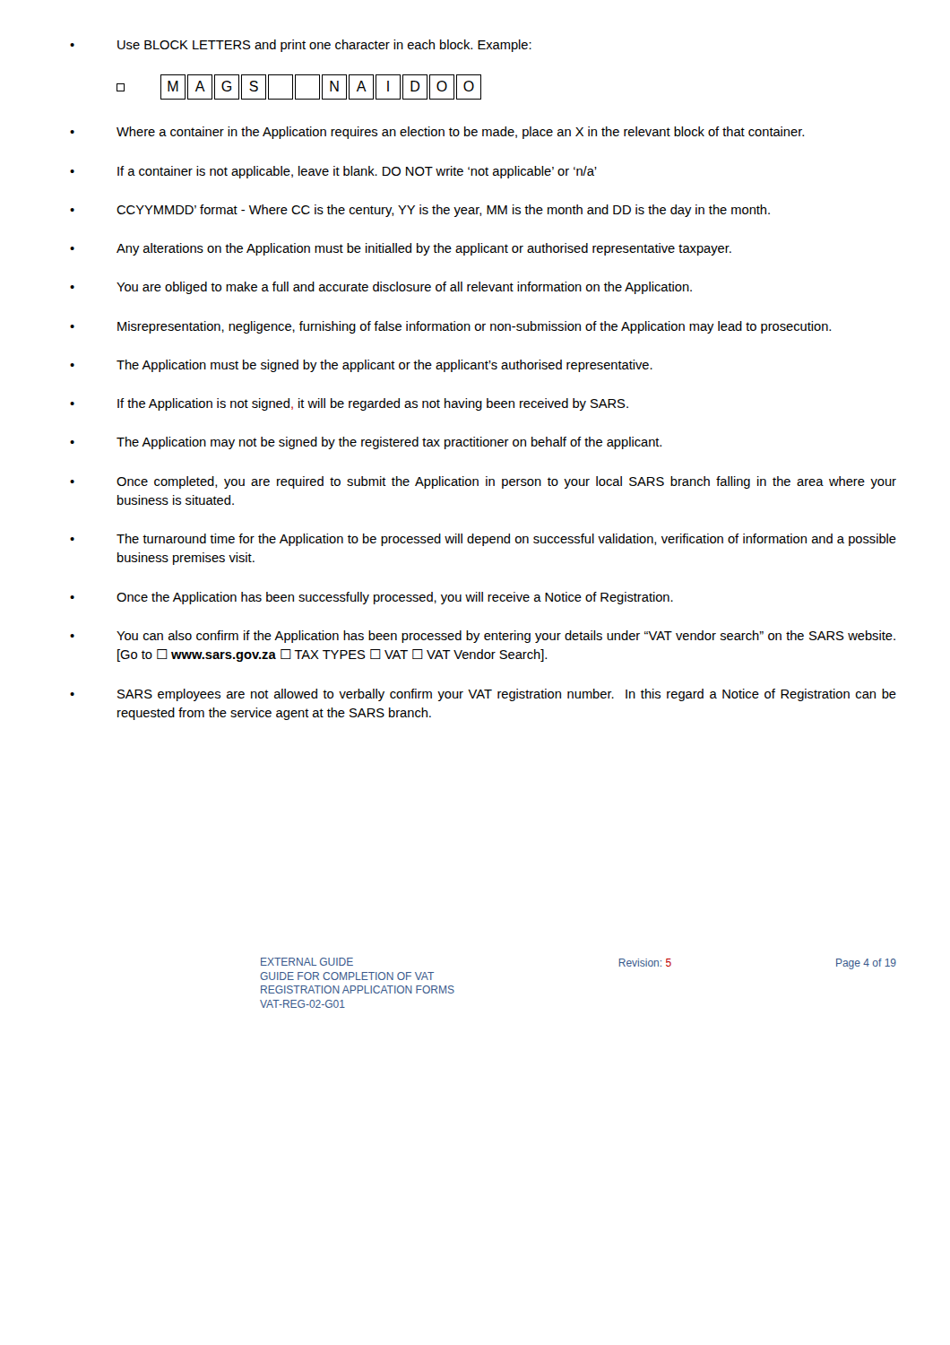Use BLOCK LETTERS and print one character in each block. Example:
MAGS NAIDOO
Where a container in the Application requires an election to be made, place an X in the relevant block of that container.
If a container is not applicable, leave it blank. DO NOT write ‘not applicable’ or ‘n/a’
CCYYMMDD’ format - Where CC is the century, YY is the year, MM is the month and DD is the day in the month.
Any alterations on the Application must be initialled by the applicant or authorised representative taxpayer.
You are obliged to make a full and accurate disclosure of all relevant information on the Application.
Misrepresentation, negligence, furnishing of false information or non-submission of the Application may lead to prosecution.
The Application must be signed by the applicant or the applicant’s authorised representative.
If the Application is not signed, it will be regarded as not having been received by SARS.
The Application may not be signed by the registered tax practitioner on behalf of the applicant.
Once completed, you are required to submit the Application in person to your local SARS branch falling in the area where your business is situated.
The turnaround time for the Application to be processed will depend on successful validation, verification of information and a possible business premises visit.
Once the Application has been successfully processed, you will receive a Notice of Registration.
You can also confirm if the Application has been processed by entering your details under “VAT vendor search” on the SARS website. [Go to ☐ www.sars.gov.za ☐ TAX TYPES ☐ VAT ☐ VAT Vendor Search].
SARS employees are not allowed to verbally confirm your VAT registration number. In this regard a Notice of Registration can be requested from the service agent at the SARS branch.
EXTERNAL GUIDE
GUIDE FOR COMPLETION OF VAT
REGISTRATION APPLICATION FORMS
VAT-REG-02-G01
Revision: 5
Page 4 of 19